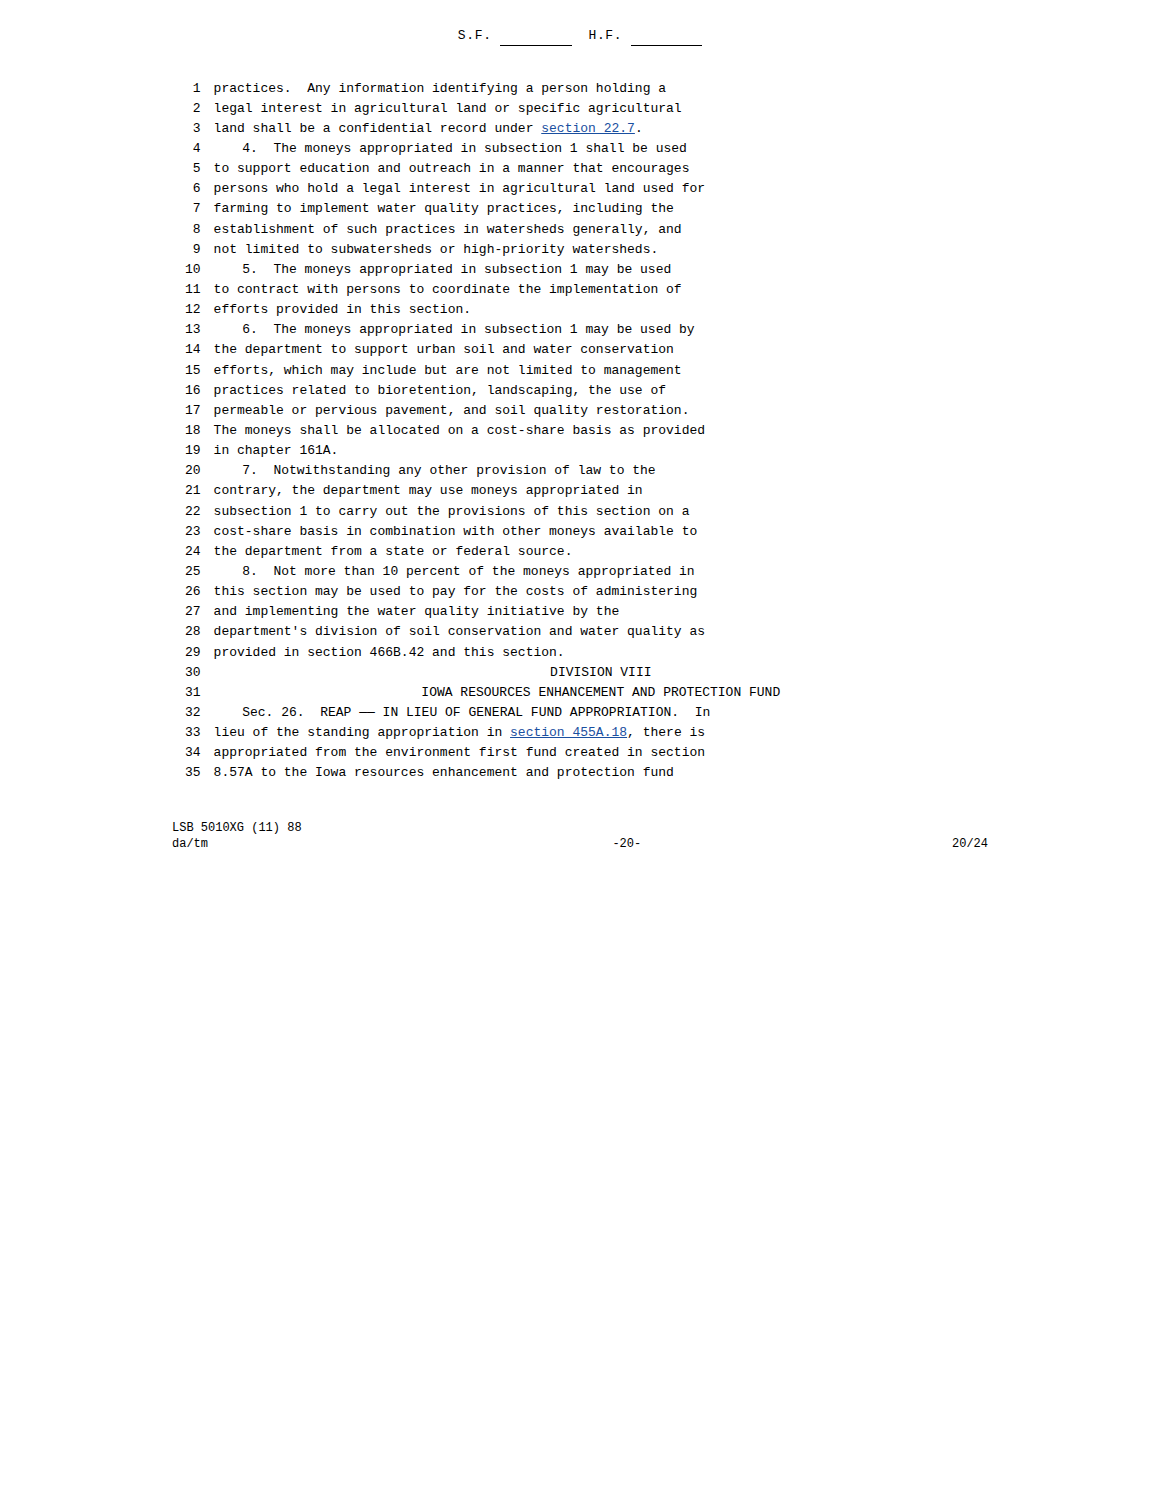S.F. H.F.
practices. Any information identifying a person holding a
legal interest in agricultural land or specific agricultural
land shall be a confidential record under section 22.7.
4. The moneys appropriated in subsection 1 shall be used
to support education and outreach in a manner that encourages
persons who hold a legal interest in agricultural land used for
farming to implement water quality practices, including the
establishment of such practices in watersheds generally, and
not limited to subwatersheds or high-priority watersheds.
5. The moneys appropriated in subsection 1 may be used
to contract with persons to coordinate the implementation of
efforts provided in this section.
6. The moneys appropriated in subsection 1 may be used by
the department to support urban soil and water conservation
efforts, which may include but are not limited to management
practices related to bioretention, landscaping, the use of
permeable or pervious pavement, and soil quality restoration.
The moneys shall be allocated on a cost-share basis as provided
in chapter 161A.
7. Notwithstanding any other provision of law to the
contrary, the department may use moneys appropriated in
subsection 1 to carry out the provisions of this section on a
cost-share basis in combination with other moneys available to
the department from a state or federal source.
8. Not more than 10 percent of the moneys appropriated in
this section may be used to pay for the costs of administering
and implementing the water quality initiative by the
department's division of soil conservation and water quality as
provided in section 466B.42 and this section.
DIVISION VIII
IOWA RESOURCES ENHANCEMENT AND PROTECTION FUND
Sec. 26. REAP —— IN LIEU OF GENERAL FUND APPROPRIATION. In
lieu of the standing appropriation in section 455A.18, there is
appropriated from the environment first fund created in section
8.57A to the Iowa resources enhancement and protection fund
LSB 5010XG (11) 88 da/tm
-20-
20/24